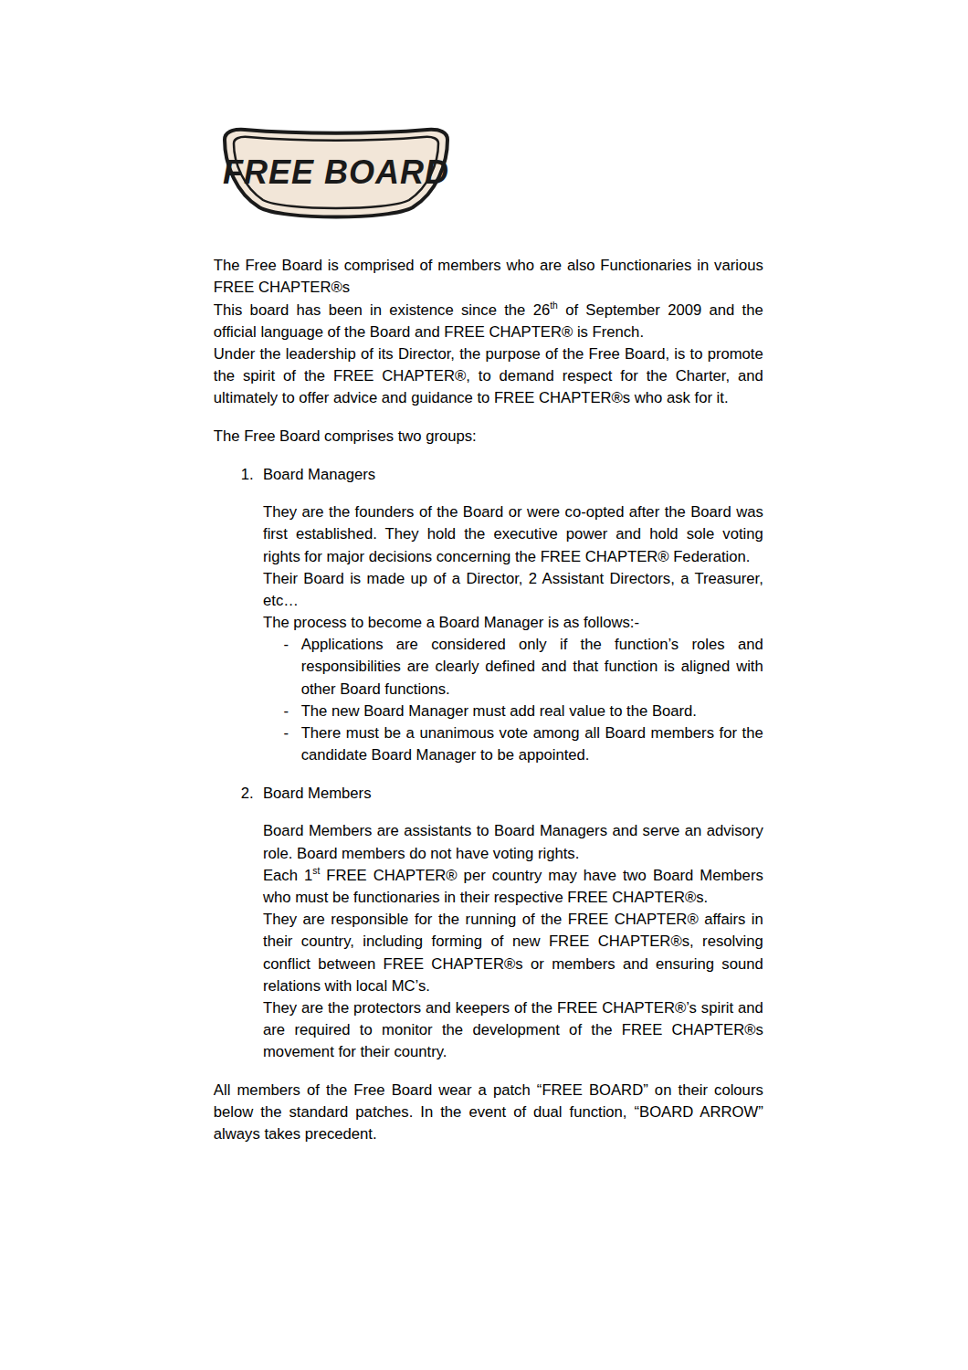FREE BOARD
The Free Board is comprised of members who are also Functionaries in various FREE CHAPTER®s
This board has been in existence since the 26th of September 2009 and the official language of the Board and FREE CHAPTER® is French.
Under the leadership of its Director, the purpose of the Free Board, is to promote the spirit of the FREE CHAPTER®, to demand respect for the Charter, and ultimately to offer advice and guidance to FREE CHAPTER®s who ask for it.
The Free Board comprises two groups:
Board Managers
They are the founders of the Board or were co-opted after the Board was first established. They hold the executive power and hold sole voting rights for major decisions concerning the FREE CHAPTER® Federation.
Their Board is made up of a Director, 2 Assistant Directors, a Treasurer, etc…
The process to become a Board Manager is as follows:-
Applications are considered only if the function’s roles and responsibilities are clearly defined and that function is aligned with other Board functions.
The new Board Manager must add real value to the Board.
There must be a unanimous vote among all Board members for the candidate Board Manager to be appointed.
Board Members
Board Members are assistants to Board Managers and serve an advisory role. Board members do not have voting rights.
Each 1st FREE CHAPTER® per country may have two Board Members who must be functionaries in their respective FREE CHAPTER®s.
They are responsible for the running of the FREE CHAPTER® affairs in their country, including forming of new FREE CHAPTER®s, resolving conflict between FREE CHAPTER®s or members and ensuring sound relations with local MC’s.
They are the protectors and keepers of the FREE CHAPTER®’s spirit and are required to monitor the development of the FREE CHAPTER®s movement for their country.
All members of the Free Board wear a patch “FREE BOARD” on their colours below the standard patches. In the event of dual function, “BOARD ARROW” always takes precedent.